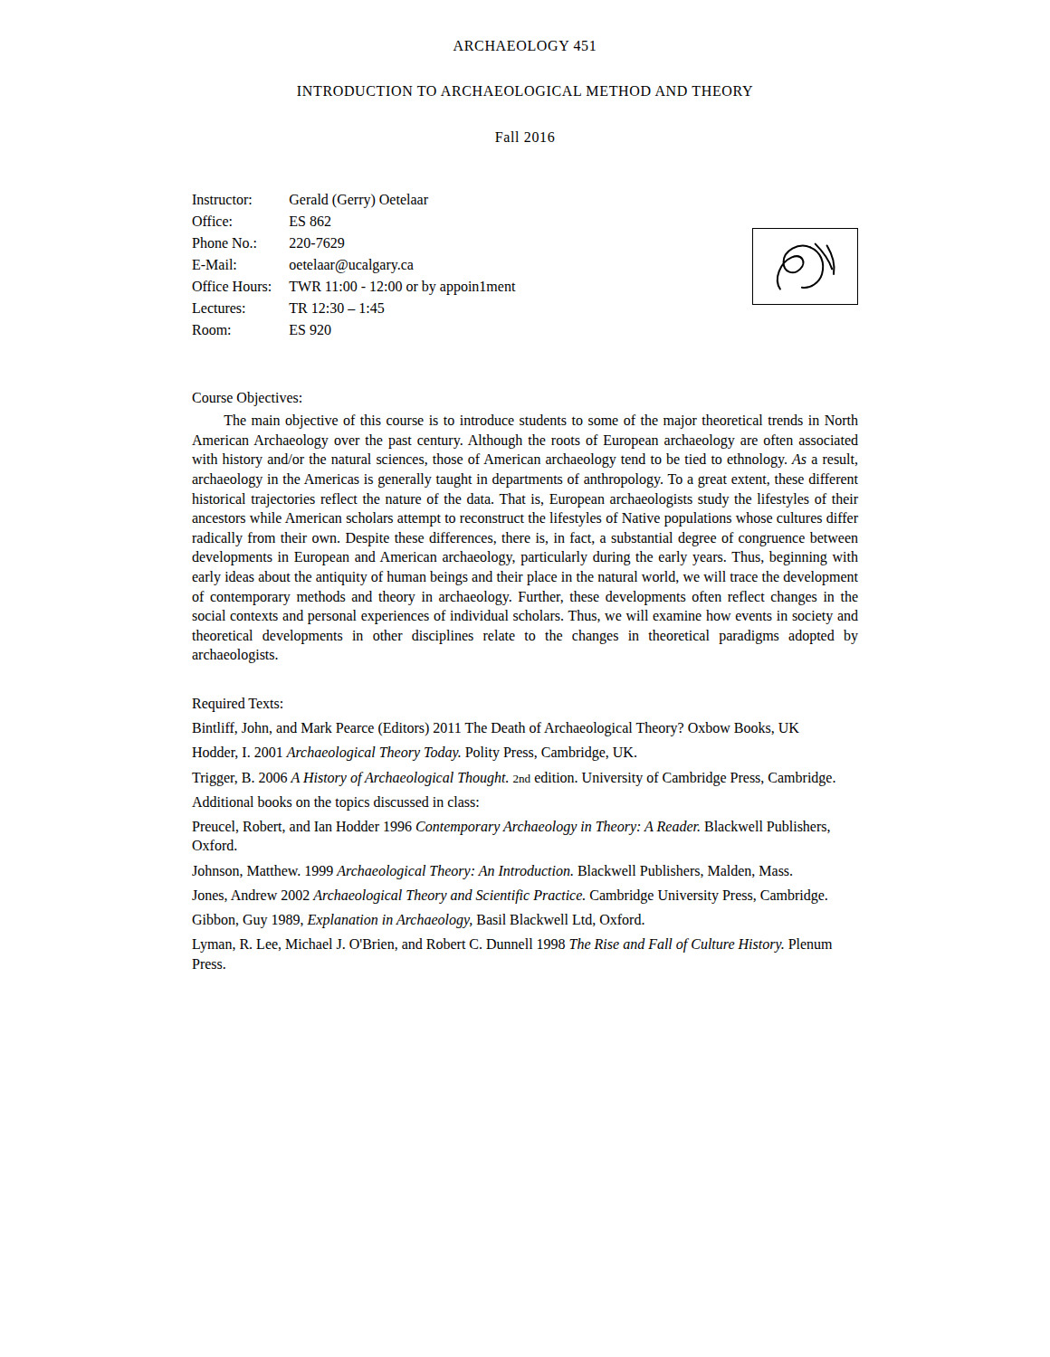ARCHAEOLOGY 451
INTRODUCTION TO ARCHAEOLOGICAL METHOD AND THEORY
Fall 2016
| Instructor: | Gerald (Gerry) Oetelaar |
| Office: | ES 862 |
| Phone No.: | 220-7629 |
| E-Mail: | oetelaar@ucalgary.ca |
| Office Hours: | TWR 11:00 - 12:00 or by appoin1ment |
| Lectures: | TR 12:30 – 1:45 |
| Room: | ES 920 |
Course Objectives:
The main objective of this course is to introduce students to some of the major theoretical trends in North American Archaeology over the past century. Although the roots of European archaeology are often associated with history and/or the natural sciences, those of American archaeology tend to be tied to ethnology. As a result, archaeology in the Americas is generally taught in departments of anthropology. To a great extent, these different historical trajectories reflect the nature of the data. That is, European archaeologists study the lifestyles of their ancestors while American scholars attempt to reconstruct the lifestyles of Native populations whose cultures differ radically from their own. Despite these differences, there is, in fact, a substantial degree of congruence between developments in European and American archaeology, particularly during the early years. Thus, beginning with early ideas about the antiquity of human beings and their place in the natural world, we will trace the development of contemporary methods and theory in archaeology. Further, these developments often reflect changes in the social contexts and personal experiences of individual scholars. Thus, we will examine how events in society and theoretical developments in other disciplines relate to the changes in theoretical paradigms adopted by archaeologists.
Required Texts:
Bintliff, John, and Mark Pearce (Editors) 2011 The Death of Archaeological Theory? Oxbow Books, UK
Hodder, I. 2001 Archaeological Theory Today. Polity Press, Cambridge, UK.
Trigger, B. 2006 A History of Archaeological Thought. 2nd edition. University of Cambridge Press, Cambridge.
Additional books on the topics discussed in class:
Preucel, Robert, and Ian Hodder 1996 Contemporary Archaeology in Theory: A Reader. Blackwell Publishers, Oxford.
Johnson, Matthew. 1999 Archaeological Theory: An Introduction. Blackwell Publishers, Malden, Mass.
Jones, Andrew 2002 Archaeological Theory and Scientific Practice. Cambridge University Press, Cambridge.
Gibbon, Guy 1989, Explanation in Archaeology, Basil Blackwell Ltd, Oxford.
Lyman, R. Lee, Michael J. O'Brien, and Robert C. Dunnell 1998 The Rise and Fall of Culture History. Plenum Press.